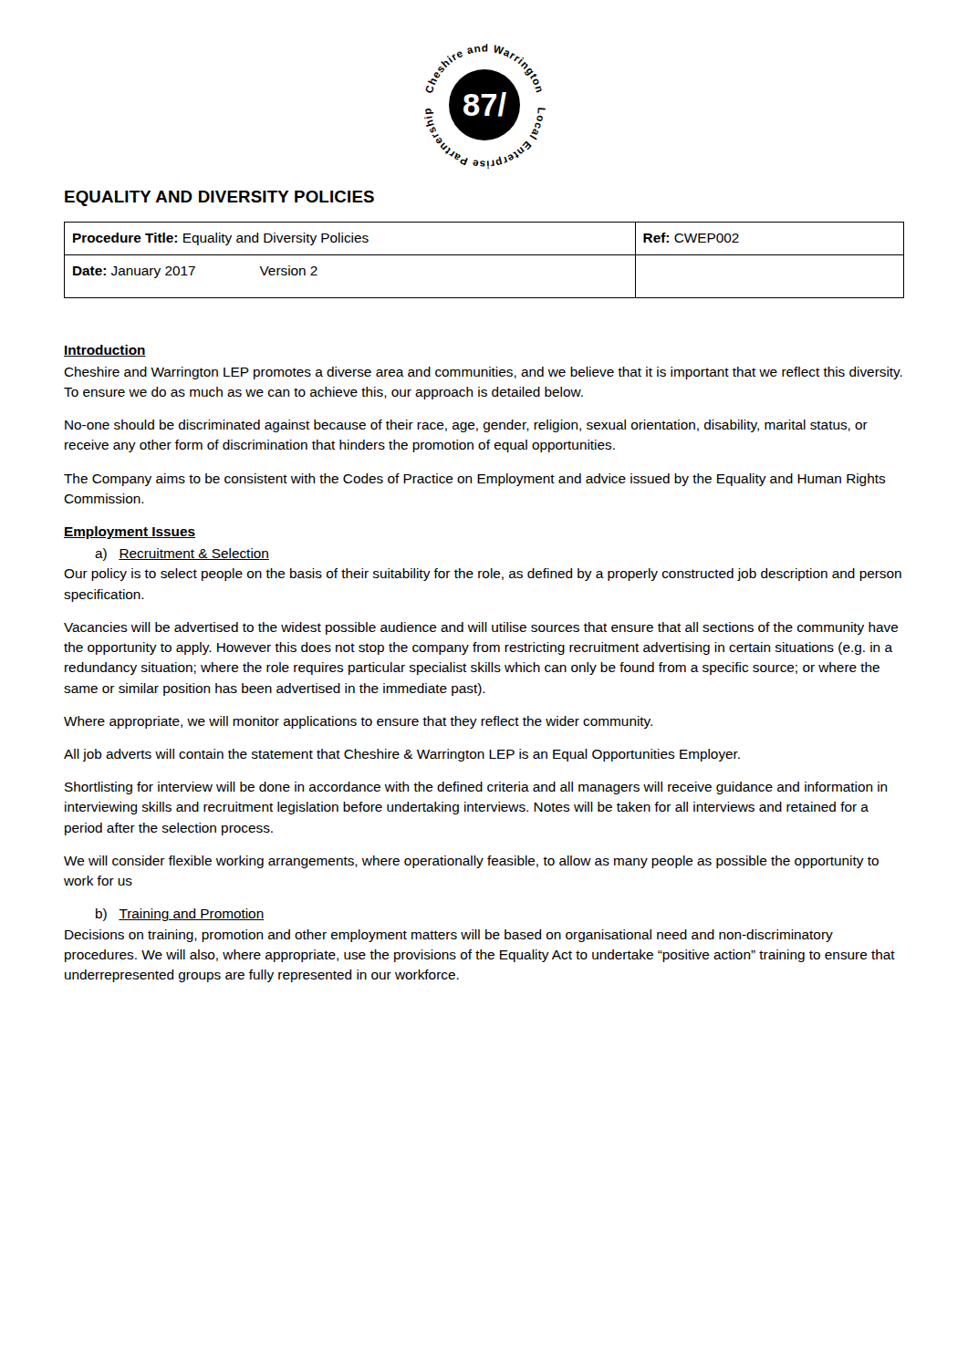Cheshire and Warrington Local Enterprise Partnership 87/
EQUALITY AND DIVERSITY POLICIES
| Procedure Title: Equality and Diversity Policies | Ref: CWEP002 |
| Date: January 2017 Version 2 | |
Introduction
Cheshire and Warrington LEP promotes a diverse area and communities, and we believe that it is important that we reflect this diversity. To ensure we do as much as we can to achieve this, our approach is detailed below.
No-one should be discriminated against because of their race, age, gender, religion, sexual orientation, disability, marital status, or receive any other form of discrimination that hinders the promotion of equal opportunities.
The Company aims to be consistent with the Codes of Practice on Employment and advice issued by the Equality and Human Rights Commission.
Employment Issues
a) Recruitment & Selection
Our policy is to select people on the basis of their suitability for the role, as defined by a properly constructed job description and person specification.
Vacancies will be advertised to the widest possible audience and will utilise sources that ensure that all sections of the community have the opportunity to apply. However this does not stop the company from restricting recruitment advertising in certain situations (e.g. in a redundancy situation; where the role requires particular specialist skills which can only be found from a specific source; or where the same or similar position has been advertised in the immediate past).
Where appropriate, we will monitor applications to ensure that they reflect the wider community.
All job adverts will contain the statement that Cheshire & Warrington LEP is an Equal Opportunities Employer.
Shortlisting for interview will be done in accordance with the defined criteria and all managers will receive guidance and information in interviewing skills and recruitment legislation before undertaking interviews. Notes will be taken for all interviews and retained for a period after the selection process.
We will consider flexible working arrangements, where operationally feasible, to allow as many people as possible the opportunity to work for us
b) Training and Promotion
Decisions on training, promotion and other employment matters will be based on organisational need and non-discriminatory procedures. We will also, where appropriate, use the provisions of the Equality Act to undertake “positive action” training to ensure that underrepresented groups are fully represented in our workforce.